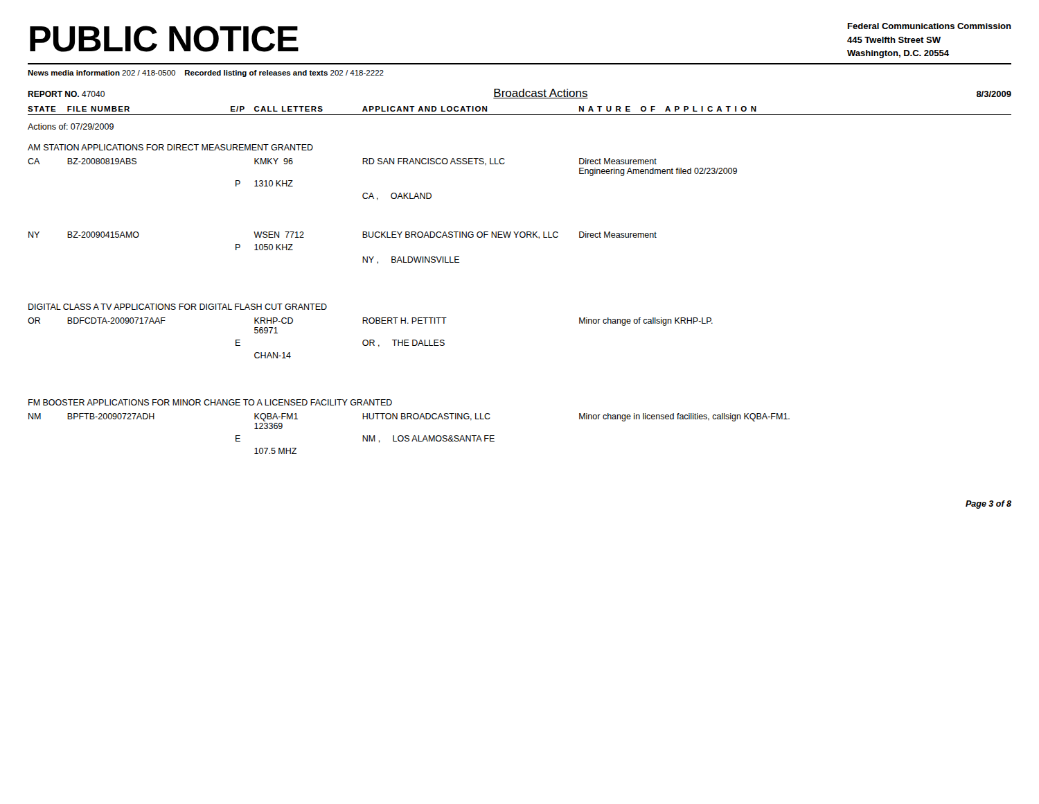PUBLIC NOTICE
Federal Communications Commission
445 Twelfth Street SW
Washington, D.C. 20554
News media information 202 / 418-0500 Recorded listing of releases and texts 202 / 418-2222
REPORT NO. 47040
Broadcast Actions
8/3/2009
| STATE | FILE NUMBER | E/P | CALL LETTERS | APPLICANT AND LOCATION | N A T U R E O F A P P L I C A T I O N |
| --- | --- | --- | --- | --- | --- |
| Actions of: 07/29/2009 |
| AM STATION APPLICATIONS FOR DIRECT MEASUREMENT GRANTED |
| CA | BZ-20080819ABS | | KMKY 96 | RD SAN FRANCISCO ASSETS, LLC | Direct Measurement Engineering Amendment filed 02/23/2009 |
| | | P | 1310 KHZ | | |
| | | | | CA , OAKLAND | |
| NY | BZ-20090415AMO | | WSEN 7712 | BUCKLEY BROADCASTING OF NEW YORK, LLC | Direct Measurement |
| | | P | 1050 KHZ | | |
| | | | | NY , BALDWINSVILLE | |
| DIGITAL CLASS A TV APPLICATIONS FOR DIGITAL FLASH CUT GRANTED |
| OR | BDFCDTA-20090717AAF | | KRHP-CD 56971 | ROBERT H. PETTITT | Minor change of callsign KRHP-LP. |
| | | E | | OR , THE DALLES | |
| | | | CHAN-14 | | |
| FM BOOSTER APPLICATIONS FOR MINOR CHANGE TO A LICENSED FACILITY GRANTED |
| NM | BPFTB-20090727ADH | | KQBA-FM1 123369 | HUTTON BROADCASTING, LLC | Minor change in licensed facilities, callsign KQBA-FM1. |
| | | E | | NM , LOS ALAMOS&SANTA FE | |
| | | | 107.5 MHZ | | |
Page 3 of 8